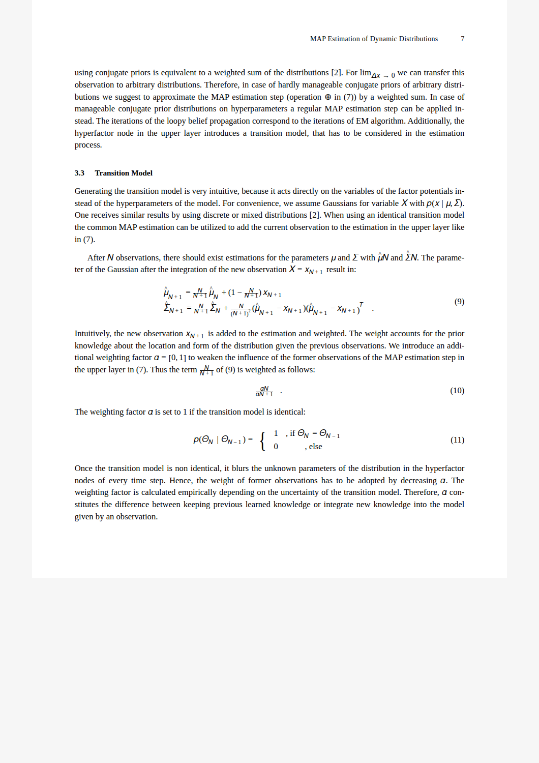MAP Estimation of Dynamic Distributions 7
using conjugate priors is equivalent to a weighted sum of the distributions [2]. For limΔx→0 we can transfer this observation to arbitrary distributions. Therefore, in case of hardly manageable conjugate priors of arbitrary distributions we suggest to approximate the MAP estimation step (operation ⊕ in (7)) by a weighted sum. In case of manageable conjugate prior distributions on hyperparameters a regular MAP estimation step can be applied instead. The iterations of the loopy belief propagation correspond to the iterations of EM algorithm. Additionally, the hyperfactor node in the upper layer introduces a transition model, that has to be considered in the estimation process.
3.3 Transition Model
Generating the transition model is very intuitive, because it acts directly on the variables of the factor potentials instead of the hyperparameters of the model. For convenience, we assume Gaussians for variable X with p(x|μ,Σ). One receives similar results by using discrete or mixed distributions [2]. When using an identical transition model the common MAP estimation can be utilized to add the current observation to the estimation in the upper layer like in (7).
After N observations, there should exist estimations for the parameters μ and Σ with μ^N and Σ^N. The parameter of the Gaussian after the integration of the new observation X=xN+1 result in:
μ^N+1 = NN+1 μ^N + (1−NN+1) xN+1
Σ^N+1 = NN+1 Σ^N + N(N+1)2 (μ^N+1−xN+1) (μ^N+1−xN+1)T .
(9)
Intuitively, the new observation xN+1 is added to the estimation and weighted. The weight accounts for the prior knowledge about the location and form of the distribution given the previous observations. We introduce an additional weighting factor α=[0,1] to weaken the influence of the former observations of the MAP estimation step in the upper layer in (7). Thus the term NN+1 of (9) is weighted as follows:
αNαN+1 . (10)
The weighting factor α is set to 1 if the transition model is identical:
p(ΘN|ΘN−1)= {
| 1 | , if Θ N = Θ N − 1 |
| 0 | , else |
(11)
Once the transition model is non identical, it blurs the unknown parameters of the distribution in the hyperfactor nodes of every time step. Hence, the weight of former observations has to be adopted by decreasing α. The weighting factor is calculated empirically depending on the uncertainty of the transition model. Therefore, α constitutes the difference between keeping previous learned knowledge or integrate new knowledge into the model given by an observation.